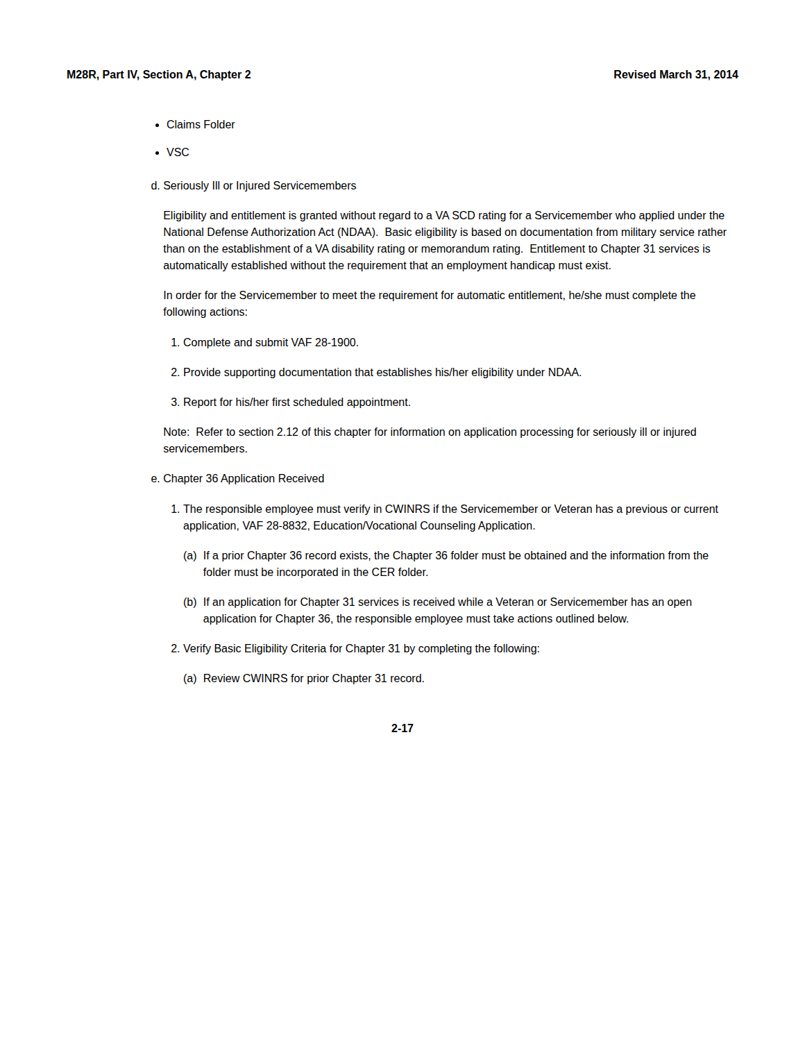M28R, Part IV, Section A, Chapter 2
Revised March 31, 2014
Claims Folder
VSC
Seriously Ill or Injured Servicemembers
Eligibility and entitlement is granted without regard to a VA SCD rating for a Servicemember who applied under the National Defense Authorization Act (NDAA). Basic eligibility is based on documentation from military service rather than on the establishment of a VA disability rating or memorandum rating. Entitlement to Chapter 31 services is automatically established without the requirement that an employment handicap must exist.
In order for the Servicemember to meet the requirement for automatic entitlement, he/she must complete the following actions:
Complete and submit VAF 28-1900.
Provide supporting documentation that establishes his/her eligibility under NDAA.
Report for his/her first scheduled appointment.
Note: Refer to section 2.12 of this chapter for information on application processing for seriously ill or injured servicemembers.
Chapter 36 Application Received
The responsible employee must verify in CWINRS if the Servicemember or Veteran has a previous or current application, VAF 28-8832, Education/Vocational Counseling Application.
If a prior Chapter 36 record exists, the Chapter 36 folder must be obtained and the information from the folder must be incorporated in the CER folder.
If an application for Chapter 31 services is received while a Veteran or Servicemember has an open application for Chapter 36, the responsible employee must take actions outlined below.
Verify Basic Eligibility Criteria for Chapter 31 by completing the following:
Review CWINRS for prior Chapter 31 record.
2-17